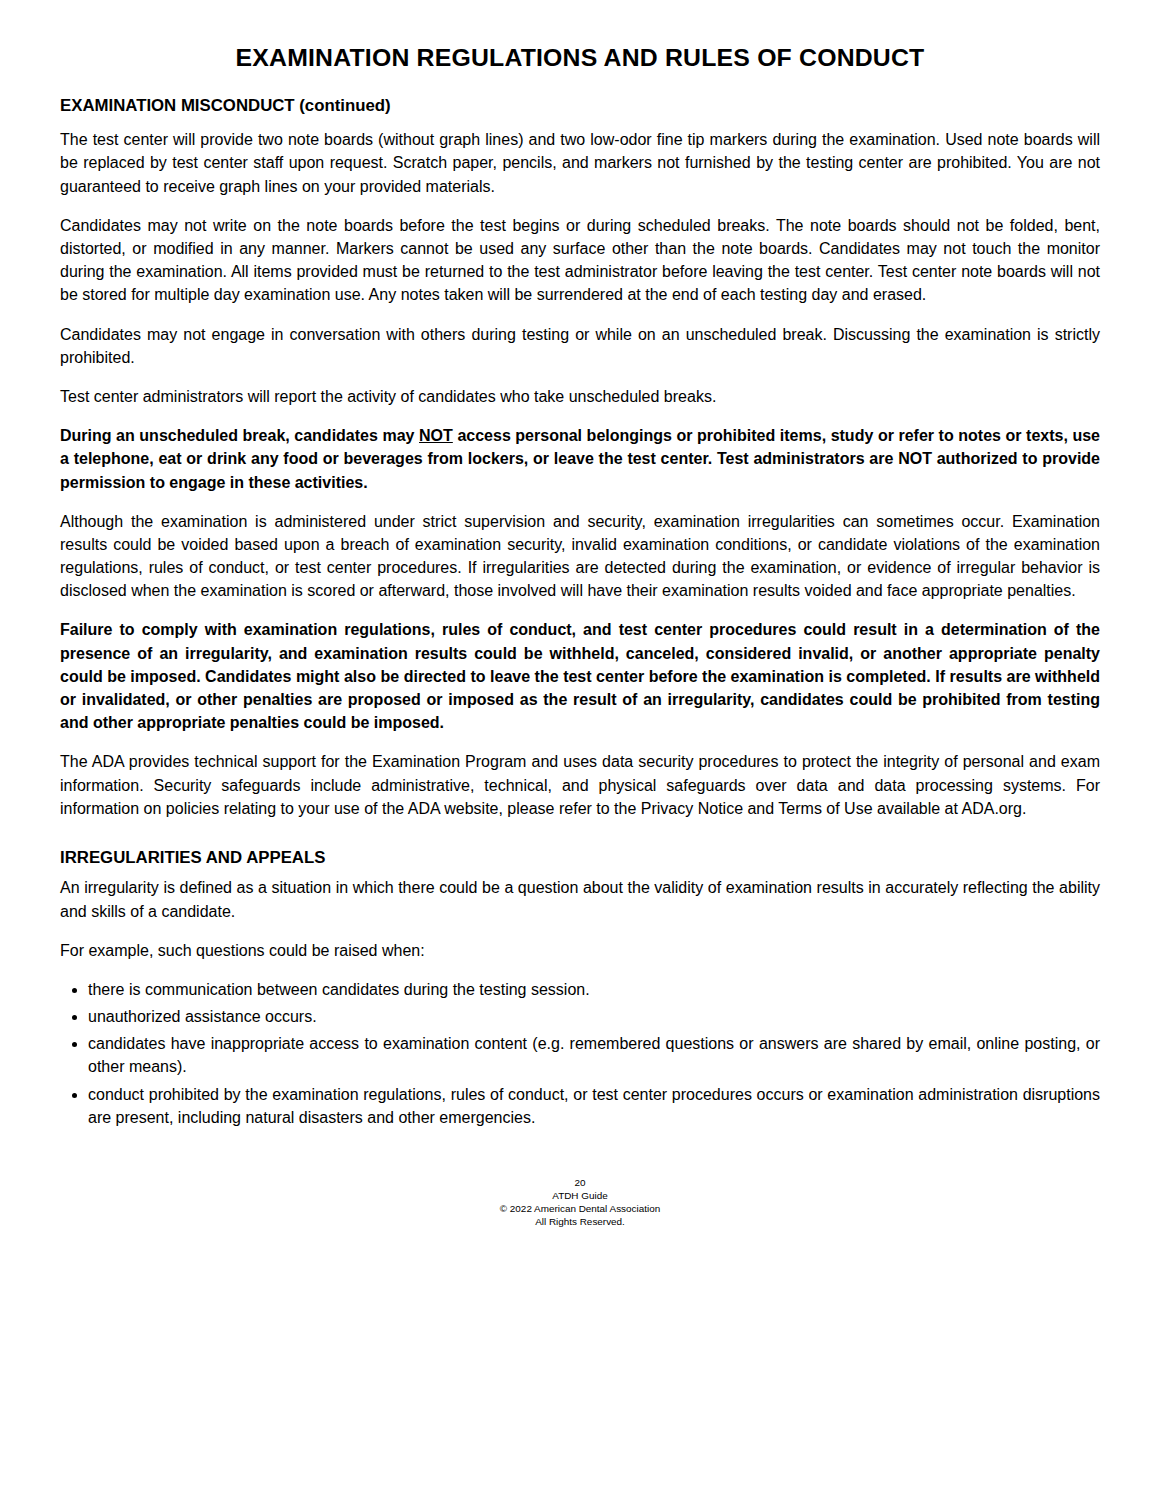EXAMINATION REGULATIONS AND RULES OF CONDUCT
EXAMINATION MISCONDUCT (continued)
The test center will provide two note boards (without graph lines) and two low-odor fine tip markers during the examination. Used note boards will be replaced by test center staff upon request. Scratch paper, pencils, and markers not furnished by the testing center are prohibited. You are not guaranteed to receive graph lines on your provided materials.
Candidates may not write on the note boards before the test begins or during scheduled breaks. The note boards should not be folded, bent, distorted, or modified in any manner. Markers cannot be used any surface other than the note boards. Candidates may not touch the monitor during the examination. All items provided must be returned to the test administrator before leaving the test center. Test center note boards will not be stored for multiple day examination use. Any notes taken will be surrendered at the end of each testing day and erased.
Candidates may not engage in conversation with others during testing or while on an unscheduled break. Discussing the examination is strictly prohibited.
Test center administrators will report the activity of candidates who take unscheduled breaks.
During an unscheduled break, candidates may NOT access personal belongings or prohibited items, study or refer to notes or texts, use a telephone, eat or drink any food or beverages from lockers, or leave the test center. Test administrators are NOT authorized to provide permission to engage in these activities.
Although the examination is administered under strict supervision and security, examination irregularities can sometimes occur. Examination results could be voided based upon a breach of examination security, invalid examination conditions, or candidate violations of the examination regulations, rules of conduct, or test center procedures. If irregularities are detected during the examination, or evidence of irregular behavior is disclosed when the examination is scored or afterward, those involved will have their examination results voided and face appropriate penalties.
Failure to comply with examination regulations, rules of conduct, and test center procedures could result in a determination of the presence of an irregularity, and examination results could be withheld, canceled, considered invalid, or another appropriate penalty could be imposed. Candidates might also be directed to leave the test center before the examination is completed. If results are withheld or invalidated, or other penalties are proposed or imposed as the result of an irregularity, candidates could be prohibited from testing and other appropriate penalties could be imposed.
The ADA provides technical support for the Examination Program and uses data security procedures to protect the integrity of personal and exam information. Security safeguards include administrative, technical, and physical safeguards over data and data processing systems. For information on policies relating to your use of the ADA website, please refer to the Privacy Notice and Terms of Use available at ADA.org.
IRREGULARITIES AND APPEALS
An irregularity is defined as a situation in which there could be a question about the validity of examination results in accurately reflecting the ability and skills of a candidate.
For example, such questions could be raised when:
there is communication between candidates during the testing session.
unauthorized assistance occurs.
candidates have inappropriate access to examination content (e.g. remembered questions or answers are shared by email, online posting, or other means).
conduct prohibited by the examination regulations, rules of conduct, or test center procedures occurs or examination administration disruptions are present, including natural disasters and other emergencies.
20
ATDH Guide
© 2022 American Dental Association
All Rights Reserved.